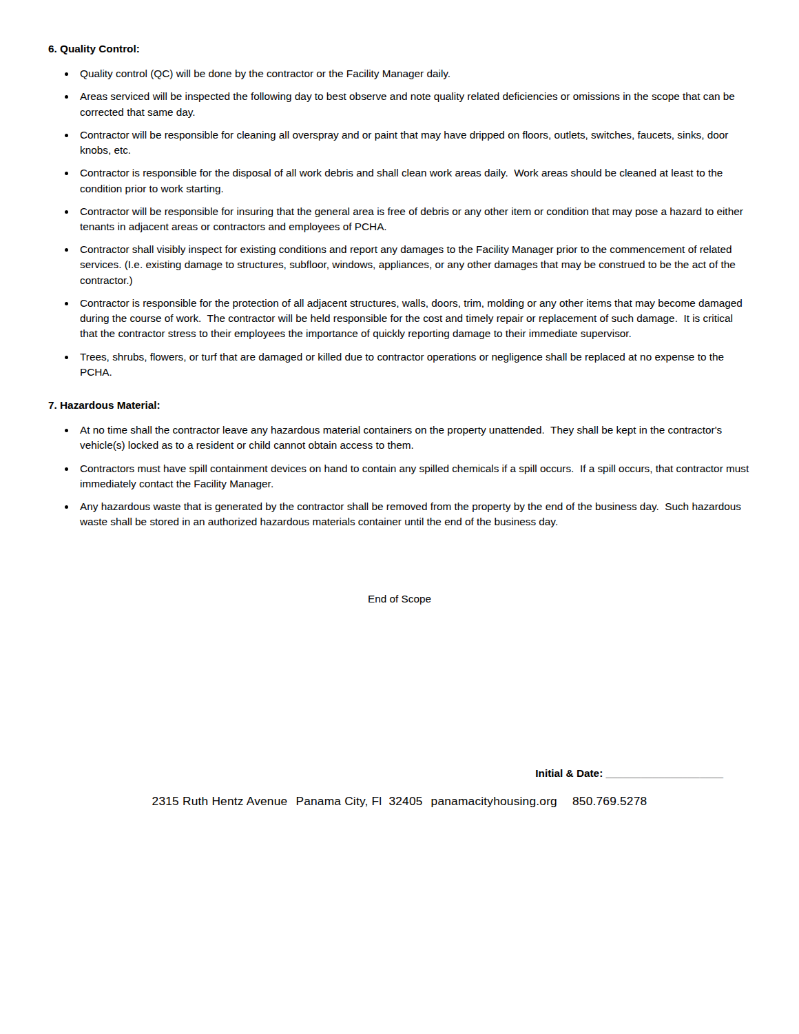6. Quality Control:
Quality control (QC) will be done by the contractor or the Facility Manager daily.
Areas serviced will be inspected the following day to best observe and note quality related deficiencies or omissions in the scope that can be corrected that same day.
Contractor will be responsible for cleaning all overspray and or paint that may have dripped on floors, outlets, switches, faucets, sinks, door knobs, etc.
Contractor is responsible for the disposal of all work debris and shall clean work areas daily. Work areas should be cleaned at least to the condition prior to work starting.
Contractor will be responsible for insuring that the general area is free of debris or any other item or condition that may pose a hazard to either tenants in adjacent areas or contractors and employees of PCHA.
Contractor shall visibly inspect for existing conditions and report any damages to the Facility Manager prior to the commencement of related services. (I.e. existing damage to structures, subfloor, windows, appliances, or any other damages that may be construed to be the act of the contractor.)
Contractor is responsible for the protection of all adjacent structures, walls, doors, trim, molding or any other items that may become damaged during the course of work. The contractor will be held responsible for the cost and timely repair or replacement of such damage. It is critical that the contractor stress to their employees the importance of quickly reporting damage to their immediate supervisor.
Trees, shrubs, flowers, or turf that are damaged or killed due to contractor operations or negligence shall be replaced at no expense to the PCHA.
7. Hazardous Material:
At no time shall the contractor leave any hazardous material containers on the property unattended. They shall be kept in the contractor's vehicle(s) locked as to a resident or child cannot obtain access to them.
Contractors must have spill containment devices on hand to contain any spilled chemicals if a spill occurs. If a spill occurs, that contractor must immediately contact the Facility Manager.
Any hazardous waste that is generated by the contractor shall be removed from the property by the end of the business day. Such hazardous waste shall be stored in an authorized hazardous materials container until the end of the business day.
End of Scope
Initial & Date: ____________________
2315 Ruth Hentz Avenue Panama City, Fl 32405 panamacityhousing.org 850.769.5278